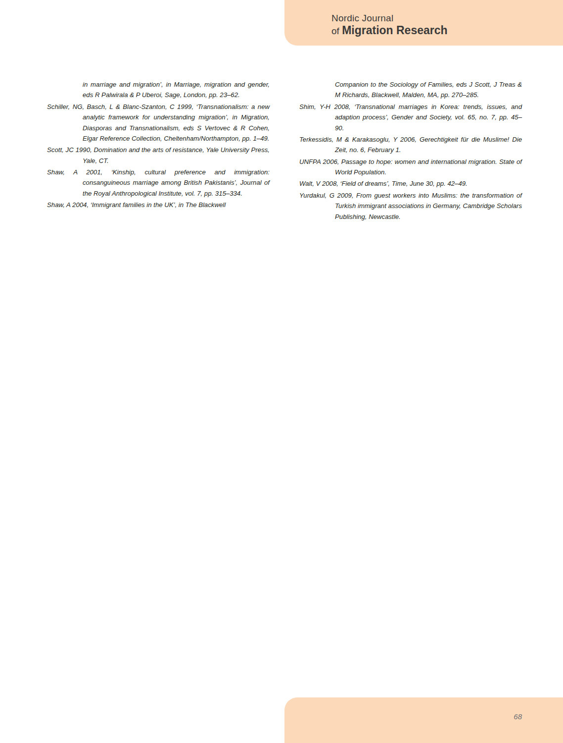Nordic Journal
of Migration Research
in marriage and migration’, in Marriage, migration and gender, eds R Palwirala & P Uberoi, Sage, London, pp. 23–62.
Schiller, NG, Basch, L & Blanc-Szanton, C 1999, ‘Transnationalism: a new analytic framework for understanding migration’, in Migration, Diasporas and Transnationalism, eds S Vertovec & R Cohen, Elgar Reference Collection, Cheltenham/Northampton, pp. 1–49.
Scott, JC 1990, Domination and the arts of resistance, Yale University Press, Yale, CT.
Shaw, A 2001, ‘Kinship, cultural preference and immigration: consanguineous marriage among British Pakistanis’, Journal of the Royal Anthropological Institute, vol. 7, pp. 315–334.
Shaw, A 2004, ‘Immigrant families in the UK’, in The Blackwell
Companion to the Sociology of Families, eds J Scott, J Treas & M Richards, Blackwell, Malden, MA, pp. 270–285.
Shim, Y-H 2008, ‘Transnational marriages in Korea: trends, issues, and adaption process’, Gender and Society, vol. 65, no. 7, pp. 45–90.
Terkessidis, M & Karakasoglu, Y 2006, Gerechtigkeit für die Muslime! Die Zeit, no. 6, February 1.
UNFPA 2006, Passage to hope: women and international migration. State of World Population.
Walt, V 2008, ‘Field of dreams’, Time, June 30, pp. 42–49.
Yurdakul, G 2009, From guest workers into Muslims: the transformation of Turkish immigrant associations in Germany, Cambridge Scholars Publishing, Newcastle.
68